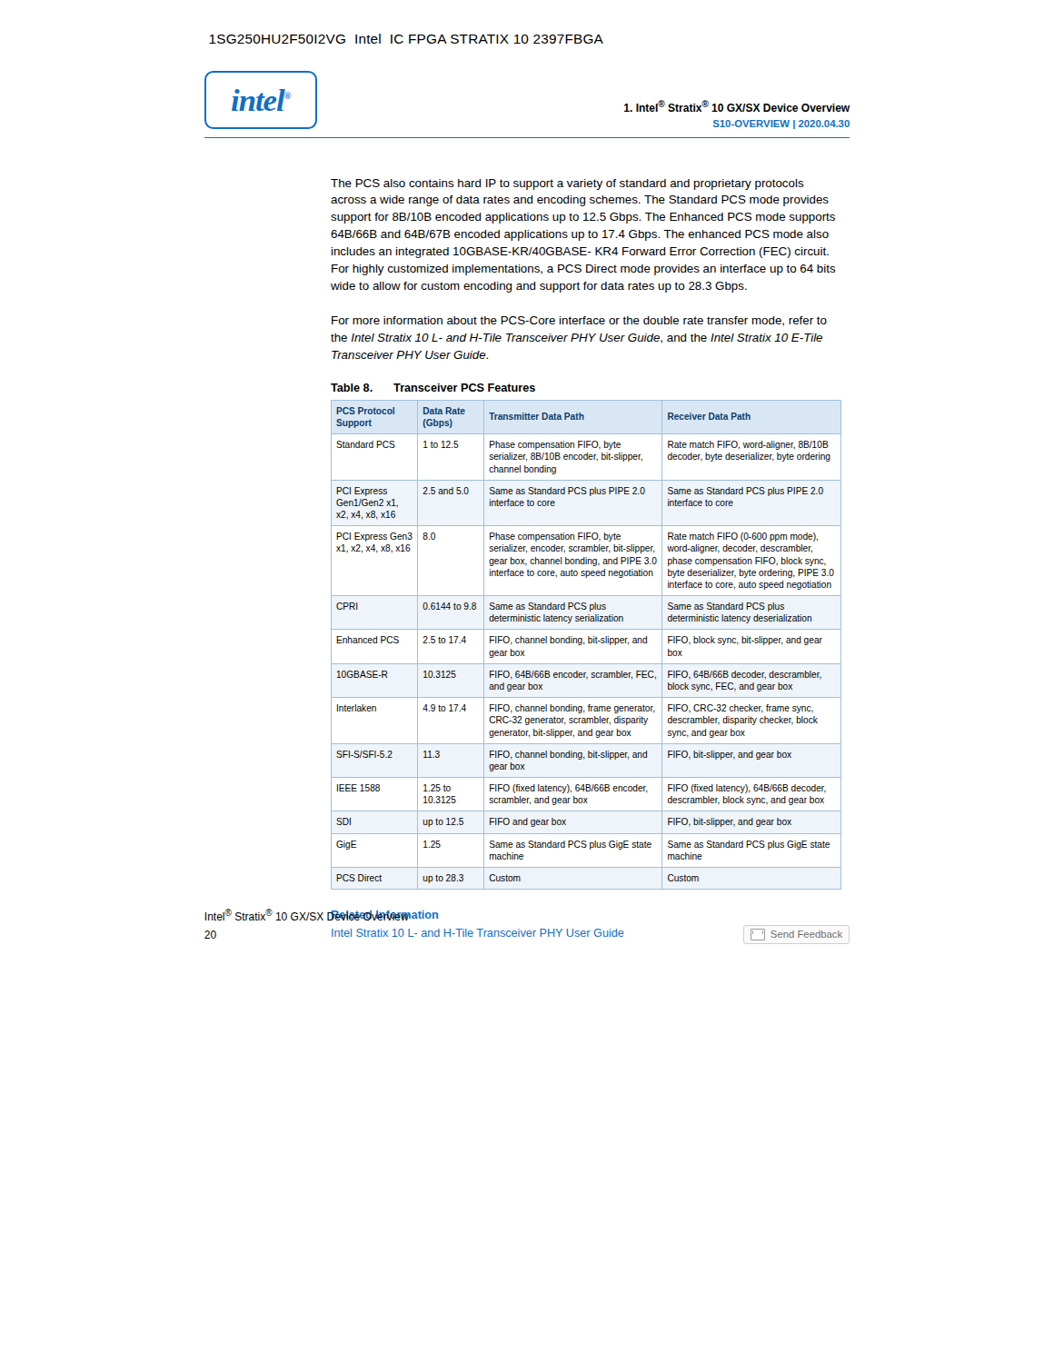1SG250HU2F50I2VG Intel IC FPGA STRATIX 10 2397FBGA
intel®
1. Intel® Stratix® 10 GX/SX Device Overview
S10-OVERVIEW | 2020.04.30
The PCS also contains hard IP to support a variety of standard and proprietary protocols across a wide range of data rates and encoding schemes. The Standard PCS mode provides support for 8B/10B encoded applications up to 12.5 Gbps. The Enhanced PCS mode supports 64B/66B and 64B/67B encoded applications up to 17.4 Gbps. The enhanced PCS mode also includes an integrated 10GBASE-KR/40GBASE- KR4 Forward Error Correction (FEC) circuit. For highly customized implementations, a PCS Direct mode provides an interface up to 64 bits wide to allow for custom encoding and support for data rates up to 28.3 Gbps.
For more information about the PCS-Core interface or the double rate transfer mode, refer to the Intel Stratix 10 L- and H-Tile Transceiver PHY User Guide, and the Intel Stratix 10 E-Tile Transceiver PHY User Guide.
Table 8. Transceiver PCS Features
| PCS Protocol Support | Data Rate (Gbps) | Transmitter Data Path | Receiver Data Path |
| --- | --- | --- | --- |
| Standard PCS | 1 to 12.5 | Phase compensation FIFO, byte serializer, 8B/10B encoder, bit-slipper, channel bonding | Rate match FIFO, word-aligner, 8B/10B decoder, byte deserializer, byte ordering |
| PCI Express Gen1/Gen2 x1, x2, x4, x8, x16 | 2.5 and 5.0 | Same as Standard PCS plus PIPE 2.0 interface to core | Same as Standard PCS plus PIPE 2.0 interface to core |
| PCI Express Gen3 x1, x2, x4, x8, x16 | 8.0 | Phase compensation FIFO, byte serializer, encoder, scrambler, bit-slipper, gear box, channel bonding, and PIPE 3.0 interface to core, auto speed negotiation | Rate match FIFO (0-600 ppm mode), word-aligner, decoder, descrambler, phase compensation FIFO, block sync, byte deserializer, byte ordering, PIPE 3.0 interface to core, auto speed negotiation |
| CPRI | 0.6144 to 9.8 | Same as Standard PCS plus deterministic latency serialization | Same as Standard PCS plus deterministic latency deserialization |
| Enhanced PCS | 2.5 to 17.4 | FIFO, channel bonding, bit-slipper, and gear box | FIFO, block sync, bit-slipper, and gear box |
| 10GBASE-R | 10.3125 | FIFO, 64B/66B encoder, scrambler, FEC, and gear box | FIFO, 64B/66B decoder, descrambler, block sync, FEC, and gear box |
| Interlaken | 4.9 to 17.4 | FIFO, channel bonding, frame generator, CRC-32 generator, scrambler, disparity generator, bit-slipper, and gear box | FIFO, CRC-32 checker, frame sync, descrambler, disparity checker, block sync, and gear box |
| SFI-S/SFI-5.2 | 11.3 | FIFO, channel bonding, bit-slipper, and gear box | FIFO, bit-slipper, and gear box |
| IEEE 1588 | 1.25 to 10.3125 | FIFO (fixed latency), 64B/66B encoder, scrambler, and gear box | FIFO (fixed latency), 64B/66B decoder, descrambler, block sync, and gear box |
| SDI | up to 12.5 | FIFO and gear box | FIFO, bit-slipper, and gear box |
| GigE | 1.25 | Same as Standard PCS plus GigE state machine | Same as Standard PCS plus GigE state machine |
| PCS Direct | up to 28.3 | Custom | Custom |
Related Information
Intel Stratix 10 L- and H-Tile Transceiver PHY User Guide
Intel® Stratix® 10 GX/SX Device Overview
20
Send Feedback